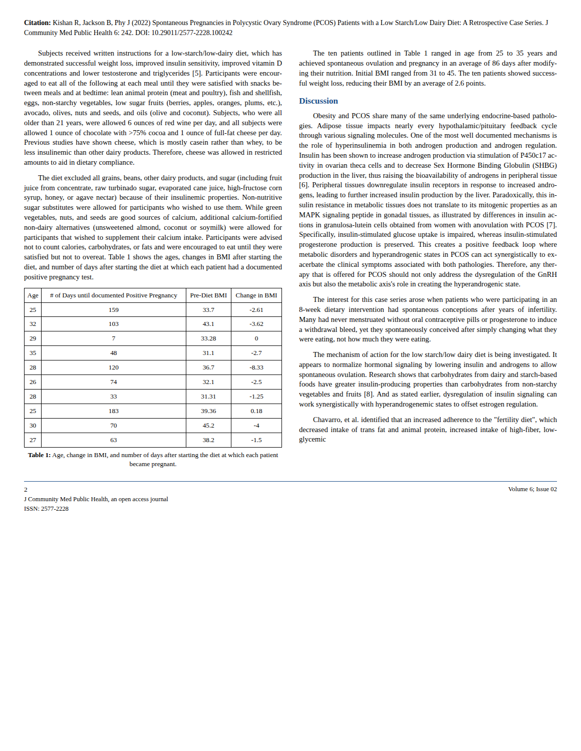Citation: Kishan R, Jackson B, Phy J (2022) Spontaneous Pregnancies in Polycystic Ovary Syndrome (PCOS) Patients with a Low Starch/Low Dairy Diet: A Retrospective Case Series. J Community Med Public Health 6: 242. DOI: 10.29011/2577-2228.100242
Subjects received written instructions for a low-starch/low-dairy diet, which has demonstrated successful weight loss, improved insulin sensitivity, improved vitamin D concentrations and lower testosterone and triglycerides [5]. Participants were encouraged to eat all of the following at each meal until they were satisfied with snacks between meals and at bedtime: lean animal protein (meat and poultry), fish and shellfish, eggs, non-starchy vegetables, low sugar fruits (berries, apples, oranges, plums, etc.), avocado, olives, nuts and seeds, and oils (olive and coconut). Subjects, who were all older than 21 years, were allowed 6 ounces of red wine per day, and all subjects were allowed 1 ounce of chocolate with >75% cocoa and 1 ounce of full-fat cheese per day. Previous studies have shown cheese, which is mostly casein rather than whey, to be less insulinemic than other dairy products. Therefore, cheese was allowed in restricted amounts to aid in dietary compliance.
The diet excluded all grains, beans, other dairy products, and sugar (including fruit juice from concentrate, raw turbinado sugar, evaporated cane juice, high-fructose corn syrup, honey, or agave nectar) because of their insulinemic properties. Non-nutritive sugar substitutes were allowed for participants who wished to use them. While green vegetables, nuts, and seeds are good sources of calcium, additional calcium-fortified non-dairy alternatives (unsweetened almond, coconut or soymilk) were allowed for participants that wished to supplement their calcium intake. Participants were advised not to count calories, carbohydrates, or fats and were encouraged to eat until they were satisfied but not to overeat. Table 1 shows the ages, changes in BMI after starting the diet, and number of days after starting the diet at which each patient had a documented positive pregnancy test.
| Age | # of Days until documented Positive Pregnancy | Pre-Diet BMI | Change in BMI |
| --- | --- | --- | --- |
| 25 | 159 | 33.7 | -2.61 |
| 32 | 103 | 43.1 | -3.62 |
| 29 | 7 | 33.28 | 0 |
| 35 | 48 | 31.1 | -2.7 |
| 28 | 120 | 36.7 | -8.33 |
| 26 | 74 | 32.1 | -2.5 |
| 28 | 33 | 31.31 | -1.25 |
| 25 | 183 | 39.36 | 0.18 |
| 30 | 70 | 45.2 | -4 |
| 27 | 63 | 38.2 | -1.5 |
Table 1: Age, change in BMI, and number of days after starting the diet at which each patient became pregnant.
The ten patients outlined in Table 1 ranged in age from 25 to 35 years and achieved spontaneous ovulation and pregnancy in an average of 86 days after modifying their nutrition. Initial BMI ranged from 31 to 45. The ten patients showed successful weight loss, reducing their BMI by an average of 2.6 points.
Discussion
Obesity and PCOS share many of the same underlying endocrine-based pathologies. Adipose tissue impacts nearly every hypothalamic/pituitary feedback cycle through various signaling molecules. One of the most well documented mechanisms is the role of hyperinsulinemia in both androgen production and androgen regulation. Insulin has been shown to increase androgen production via stimulation of P450c17 activity in ovarian theca cells and to decrease Sex Hormone Binding Globulin (SHBG) production in the liver, thus raising the bioavailability of androgens in peripheral tissue [6]. Peripheral tissues downregulate insulin receptors in response to increased androgens, leading to further increased insulin production by the liver. Paradoxically, this insulin resistance in metabolic tissues does not translate to its mitogenic properties as an MAPK signaling peptide in gonadal tissues, as illustrated by differences in insulin actions in granulosa-lutein cells obtained from women with anovulation with PCOS [7]. Specifically, insulin-stimulated glucose uptake is impaired, whereas insulin-stimulated progesterone production is preserved. This creates a positive feedback loop where metabolic disorders and hyperandrogenic states in PCOS can act synergistically to exacerbate the clinical symptoms associated with both pathologies. Therefore, any therapy that is offered for PCOS should not only address the dysregulation of the GnRH axis but also the metabolic axis's role in creating the hyperandrogenic state.
The interest for this case series arose when patients who were participating in an 8-week dietary intervention had spontaneous conceptions after years of infertility. Many had never menstruated without oral contraceptive pills or progesterone to induce a withdrawal bleed, yet they spontaneously conceived after simply changing what they were eating, not how much they were eating.
The mechanism of action for the low starch/low dairy diet is being investigated. It appears to normalize hormonal signaling by lowering insulin and androgens to allow spontaneous ovulation. Research shows that carbohydrates from dairy and starch-based foods have greater insulin-producing properties than carbohydrates from non-starchy vegetables and fruits [8]. And as stated earlier, dysregulation of insulin signaling can work synergistically with hyperandrogenemic states to offset estrogen regulation.
Chavarro, et al. identified that an increased adherence to the "fertility diet", which decreased intake of trans fat and animal protein, increased intake of high-fiber, low-glycemic
2
J Community Med Public Health, an open access journal
ISSN: 2577-2228
Volume 6; Issue 02